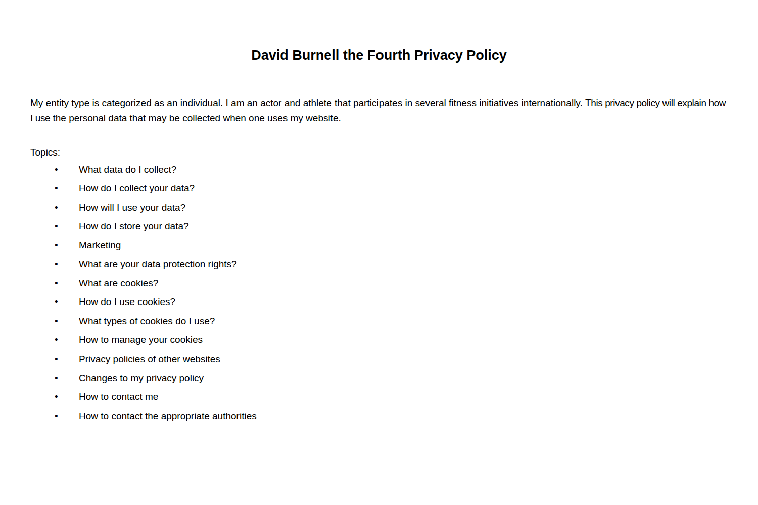David Burnell the Fourth Privacy Policy
My entity type is categorized as an individual. I am an actor and athlete that participates in several fitness initiatives internationally. This privacy policy will explain how I use the personal data that may be collected when one uses my website.
Topics:
What data do I collect?
How do I collect your data?
How will I use your data?
How do I store your data?
Marketing
What are your data protection rights?
What are cookies?
How do I use cookies?
What types of cookies do I use?
How to manage your cookies
Privacy policies of other websites
Changes to my privacy policy
How to contact me
How to contact the appropriate authorities